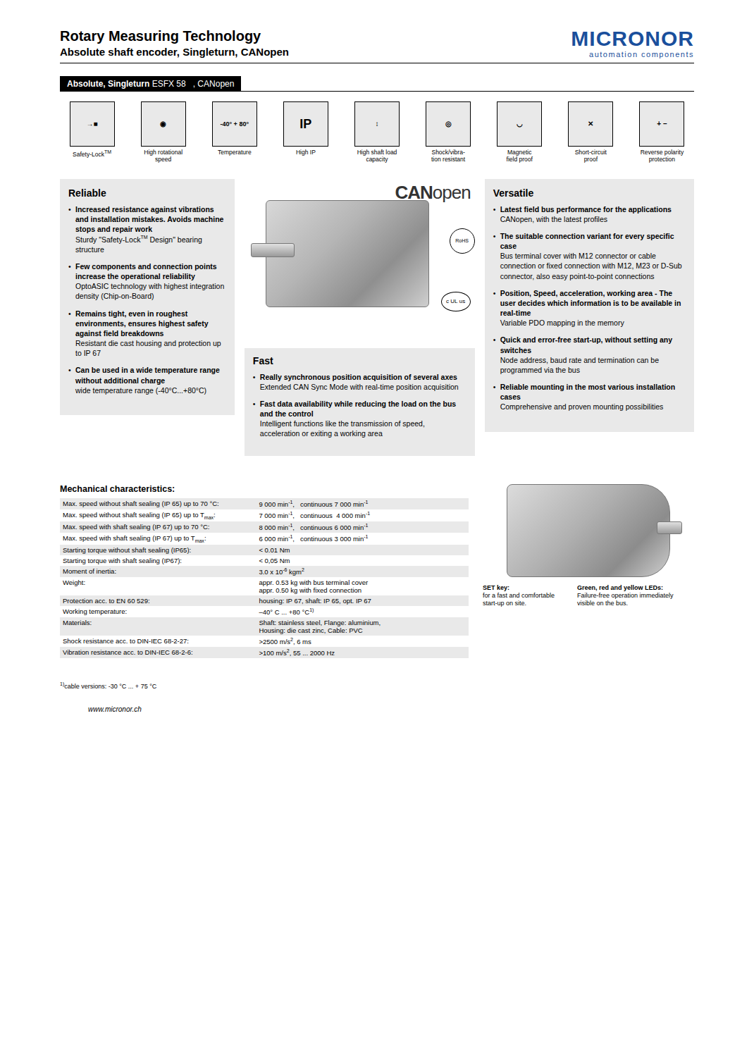Rotary Measuring Technology
Absolute shaft encoder, Singleturn, CANopen
MICRONOR
automation components
Absolute, Singleturn ESFX 58 , CANopen
→■
Safety-LockTM
◉
High rotational
speed
-40° + 80°
Temperature
IP
High IP
↕
High shaft load
capacity
◎
Shock/vibra-
tion resistant
◡
Magnetic
field proof
✕
Short-circuit
proof
+ –
Reverse polarity
protection
Reliable
Increased resistance against vibrations and installation mistakes. Avoids machine stops and repair work
Sturdy "Safety-LockTM Design" bearing structure
Few components and connection points increase the operational reliability
OptoASIC technology with highest integration density (Chip-on-Board)
Remains tight, even in roughest environments, ensures highest safety against field breakdowns
Resistant die cast housing and protection up to IP 67
Can be used in a wide temperature range without additional charge
wide temperature range (-40°C...+80°C)
CANopen
RoHS
c UL us
Fast
Really synchronous position acquisition of several axes
Extended CAN Sync Mode with real-time position acquisition
Fast data availability while reducing the load on the bus and the control
Intelligent functions like the transmission of speed, acceleration or exiting a working area
Versatile
Latest field bus performance for the applications
CANopen, with the latest profiles
The suitable connection variant for every specific case
Bus terminal cover with M12 connector or cable connection or fixed connection with M12, M23 or D-Sub connector, also easy point-to-point connections
Position, Speed, acceleration, working area - The user decides which information is to be available in real-time
Variable PDO mapping in the memory
Quick and error-free start-up, without setting any switches
Node address, baud rate and termination can be programmed via the bus
Reliable mounting in the most various installation cases
Comprehensive and proven mounting possibilities
Mechanical characteristics:
| Max. speed without shaft sealing (IP 65) up to 70 °C: | 9 000 min -1 , continuous 7 000 min -1 |
| Max. speed without shaft sealing (IP 65) up to T max : | 7 000 min -1 , continuous 4 000 min -1 |
| Max. speed with shaft sealing (IP 67) up to 70 °C: | 8 000 min -1 , continuous 6 000 min -1 |
| Max. speed with shaft sealing (IP 67) up to T max : | 6 000 min -1 , continuous 3 000 min -1 |
| Starting torque without shaft sealing (IP65): | < 0.01 Nm |
| Starting torque with shaft sealing (IP67): | < 0,05 Nm |
| Moment of inertia: | 3.0 x 10 -6 kgm 2 |
| Weight: | appr. 0.53 kg with bus terminal cover appr. 0.50 kg with fixed connection |
| Protection acc. to EN 60 529: | housing: IP 67, shaft: IP 65, opt. IP 67 |
| Working temperature: | –40° C ... +80 °C 1) |
| Materials: | Shaft: stainless steel, Flange: aluminium, Housing: die cast zinc, Cable: PVC |
| Shock resistance acc. to DIN-IEC 68-2-27: | >2500 m/s 2 , 6 ms |
| Vibration resistance acc. to DIN-IEC 68-2-6: | >100 m/s 2 , 55 ... 2000 Hz |
SET key:
for a fast and comfortable start-up on site.
Green, red and yellow LEDs:
Failure-free operation immediately visible on the bus.
1)cable versions: -30 °C ... + 75 °C
www.micronor.ch